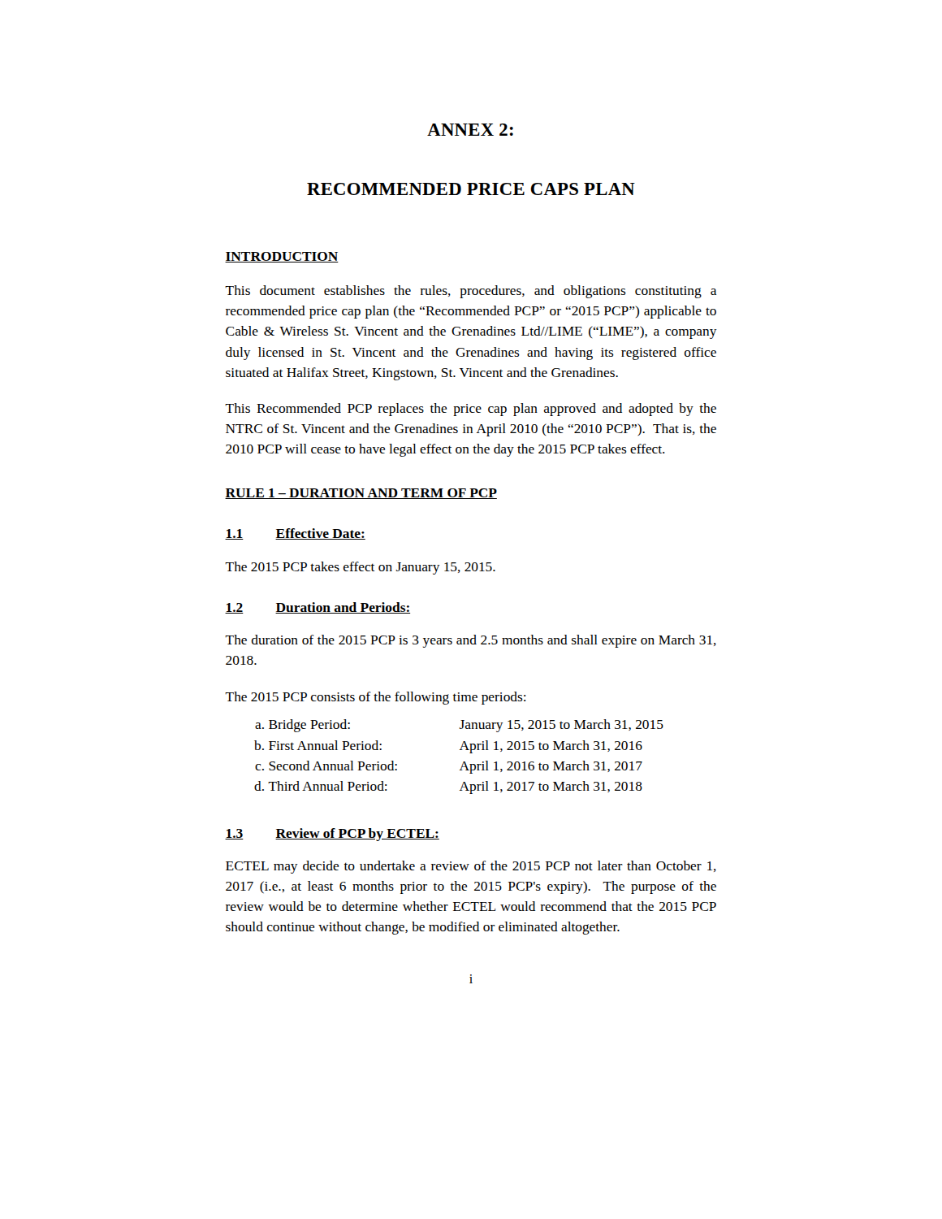ANNEX 2:
RECOMMENDED PRICE CAPS PLAN
INTRODUCTION
This document establishes the rules, procedures, and obligations constituting a recommended price cap plan (the “Recommended PCP” or “2015 PCP”) applicable to Cable & Wireless St. Vincent and the Grenadines Ltd//LIME (“LIME”), a company duly licensed in St. Vincent and the Grenadines and having its registered office situated at Halifax Street, Kingstown, St. Vincent and the Grenadines.
This Recommended PCP replaces the price cap plan approved and adopted by the NTRC of St. Vincent and the Grenadines in April 2010 (the “2010 PCP”). That is, the 2010 PCP will cease to have legal effect on the day the 2015 PCP takes effect.
RULE 1 – DURATION AND TERM OF PCP
1.1 Effective Date:
The 2015 PCP takes effect on January 15, 2015.
1.2 Duration and Periods:
The duration of the 2015 PCP is 3 years and 2.5 months and shall expire on March 31, 2018.
The 2015 PCP consists of the following time periods:
Bridge Period: January 15, 2015 to March 31, 2015
First Annual Period: April 1, 2015 to March 31, 2016
Second Annual Period: April 1, 2016 to March 31, 2017
Third Annual Period: April 1, 2017 to March 31, 2018
1.3 Review of PCP by ECTEL:
ECTEL may decide to undertake a review of the 2015 PCP not later than October 1, 2017 (i.e., at least 6 months prior to the 2015 PCP's expiry). The purpose of the review would be to determine whether ECTEL would recommend that the 2015 PCP should continue without change, be modified or eliminated altogether.
i